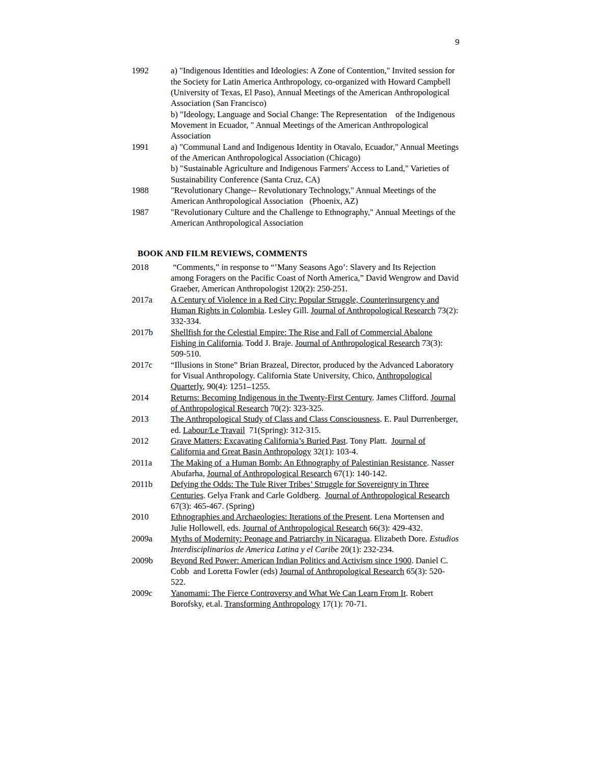9
| 1992 | a) "Indigenous Identities and Ideologies: A Zone of Contention," Invited session for the Society for Latin America Anthropology, co-organized with Howard Campbell (University of Texas, El Paso), Annual Meetings of the American Anthropological Association (San Francisco) b) "Ideology, Language and Social Change: The Representation of the Indigenous Movement in Ecuador, " Annual Meetings of the American Anthropological Association |
| 1991 | a) "Communal Land and Indigenous Identity in Otavalo, Ecuador," Annual Meetings of the American Anthropological Association (Chicago) b) "Sustainable Agriculture and Indigenous Farmers' Access to Land," Varieties of Sustainability Conference (Santa Cruz, CA) |
| 1988 | "Revolutionary Change-- Revolutionary Technology," Annual Meetings of the American Anthropological Association (Phoenix, AZ) |
| 1987 | "Revolutionary Culture and the Challenge to Ethnography," Annual Meetings of the American Anthropological Association |
BOOK AND FILM REVIEWS, COMMENTS
| 2018 | “Comments,” in response to “’Many Seasons Ago’: Slavery and Its Rejection among Foragers on the Pacific Coast of North America,” David Wengrow and David Graeber, American Anthropologist 120(2): 250-251. |
| 2017a | A Century of Violence in a Red City: Popular Struggle, Counterinsurgency and Human Rights in Colombia . Lesley Gill. Journal of Anthropological Research 73(2): 332-334. |
| 2017b | Shellfish for the Celestial Empire: The Rise and Fall of Commercial Abalone Fishing in California . Todd J. Braje. Journal of Anthropological Research 73(3): 509-510. |
| 2017c | “Illusions in Stone” Brian Brazeal, Director, produced by the Advanced Laboratory for Visual Anthropology. California State University, Chico, Anthropological Quarterly , 90(4): 1251–1255. |
| 2014 | Returns: Becoming Indigenous in the Twenty-First Century . James Clifford. Journal of Anthropological Research 70(2): 323-325. |
| 2013 | The Anthropological Study of Class and Class Consciousness . E. Paul Durrenberger, ed. Labour/Le Travail 71(Spring): 312-315. |
| 2012 | Grave Matters: Excavating California’s Buried Past . Tony Platt. Journal of California and Great Basin Anthropology 32(1): 103-4. |
| 2011a | The Making of a Human Bomb: An Ethnography of Palestinian Resistance . Nasser Abufarha, Journal of Anthropological Research 67(1): 140-142. |
| 2011b | Defying the Odds: The Tule River Tribes’ Struggle for Sovereignty in Three Centuries . Gelya Frank and Carle Goldberg. Journal of Anthropological Research 67(3): 465-467. (Spring) |
| 2010 | Ethnographies and Archaeologies: Iterations of the Present . Lena Mortensen and Julie Hollowell, eds. Journal of Anthropological Research 66(3): 429-432. |
| 2009a | Myths of Modernity: Peonage and Patriarchy in Nicaragua . Elizabeth Dore. Estudios Interdisciplinarios de America Latina y el Caribe 20(1): 232-234. |
| 2009b | Beyond Red Power: American Indian Politics and Activism since 1900 . Daniel C. Cobb and Loretta Fowler (eds) Journal of Anthropological Research 65(3): 520-522. |
| 2009c | Yanomami: The Fierce Controversy and What We Can Learn From It . Robert Borofsky, et.al. Transforming Anthropology 17(1): 70-71. |